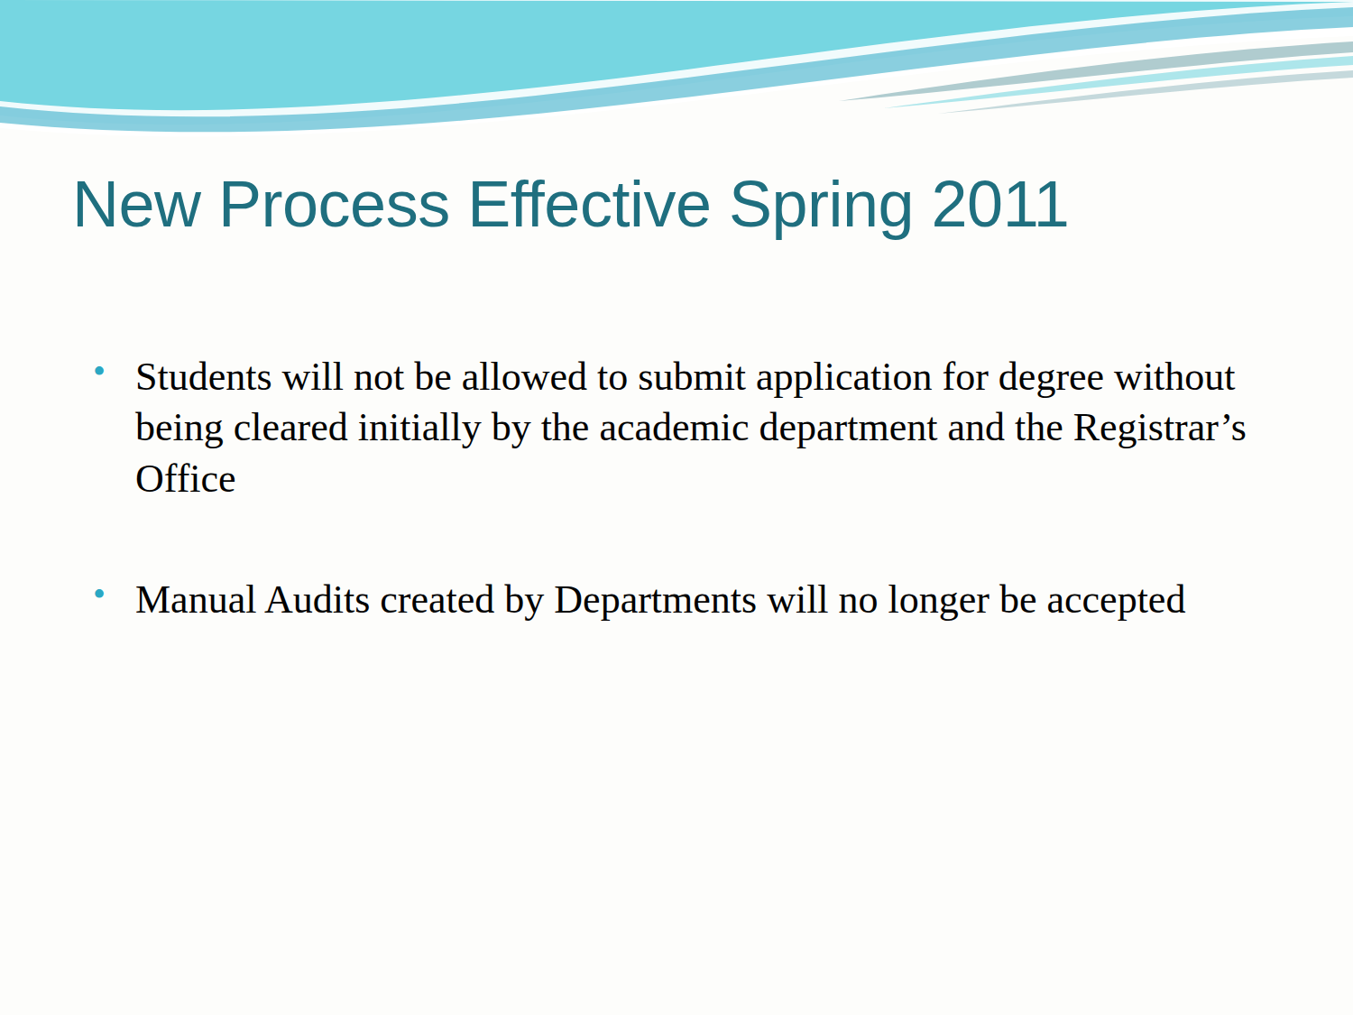New Process Effective Spring 2011
Students will not be allowed to submit application for degree without being cleared initially by the academic department and the Registrar’s Office
Manual Audits created by Departments will no longer be accepted